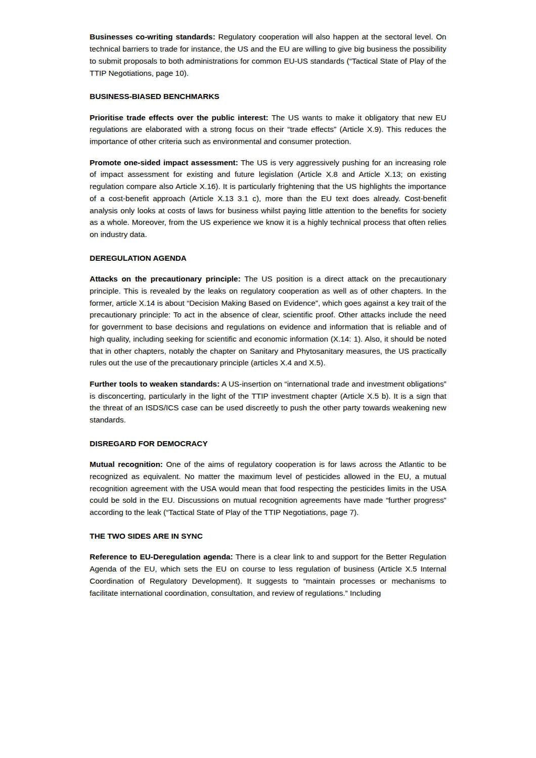Businesses co-writing standards: Regulatory cooperation will also happen at the sectoral level. On technical barriers to trade for instance, the US and the EU are willing to give big business the possibility to submit proposals to both administrations for common EU-US standards (“Tactical State of Play of the TTIP Negotiations, page 10).
Business-biased benchmarks
Prioritise trade effects over the public interest: The US wants to make it obligatory that new EU regulations are elaborated with a strong focus on their “trade effects” (Article X.9). This reduces the importance of other criteria such as environmental and consumer protection.
Promote one-sided impact assessment: The US is very aggressively pushing for an increasing role of impact assessment for existing and future legislation (Article X.8 and Article X.13; on existing regulation compare also Article X.16). It is particularly frightening that the US highlights the importance of a cost-benefit approach (Article X.13 3.1 c), more than the EU text does already. Cost-benefit analysis only looks at costs of laws for business whilst paying little attention to the benefits for society as a whole. Moreover, from the US experience we know it is a highly technical process that often relies on industry data.
Deregulation agenda
Attacks on the precautionary principle: The US position is a direct attack on the precautionary principle. This is revealed by the leaks on regulatory cooperation as well as of other chapters. In the former, article X.14 is about “Decision Making Based on Evidence”, which goes against a key trait of the precautionary principle: To act in the absence of clear, scientific proof. Other attacks include the need for government to base decisions and regulations on evidence and information that is reliable and of high quality, including seeking for scientific and economic information (X.14: 1). Also, it should be noted that in other chapters, notably the chapter on Sanitary and Phytosanitary measures, the US practically rules out the use of the precautionary principle (articles X.4 and X.5).
Further tools to weaken standards: A US-insertion on “international trade and investment obligations” is disconcerting, particularly in the light of the TTIP investment chapter (Article X.5 b). It is a sign that the threat of an ISDS/ICS case can be used discreetly to push the other party towards weakening new standards.
Disregard for democracy
Mutual recognition: One of the aims of regulatory cooperation is for laws across the Atlantic to be recognized as equivalent. No matter the maximum level of pesticides allowed in the EU, a mutual recognition agreement with the USA would mean that food respecting the pesticides limits in the USA could be sold in the EU. Discussions on mutual recognition agreements have made “further progress” according to the leak (“Tactical State of Play of the TTIP Negotiations, page 7).
The two sides are in sync
Reference to EU-Deregulation agenda: There is a clear link to and support for the Better Regulation Agenda of the EU, which sets the EU on course to less regulation of business (Article X.5 Internal Coordination of Regulatory Development). It suggests to “maintain processes or mechanisms to facilitate international coordination, consultation, and review of regulations.” Including